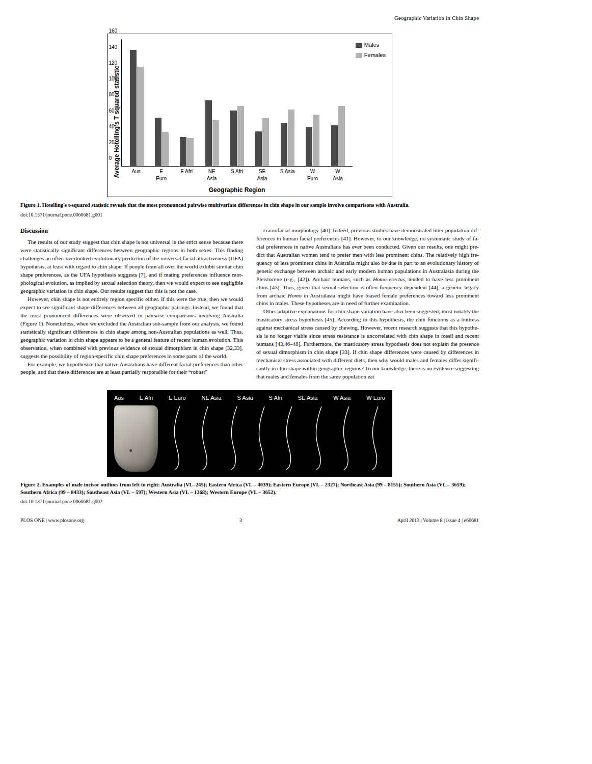Geographic Variation in Chin Shape
Average Hotelling's T squared statistic
0
20
40
60
80
100
120
140
160
Aus E Euro E Afri NE Asia S Afri SE Asia S Asia W Euro W Asia
Geographic Region
Males
Females
Figure 1. Hotelling's t-squared statistic reveals that the most pronounced pairwise multivariate differences in chin shape in our sample involve comparisons with Australia.
doi:10.1371/journal.pone.0060681.g001
Discussion
The results of our study suggest that chin shape is not universal in the strict sense because there were statistically significant differences between geographic regions in both sexes. This finding challenges an often-overlooked evolutionary prediction of the universal facial attractiveness (UFA) hypothesis, at least with regard to chin shape. If people from all over the world exhibit similar chin shape preferences, as the UFA hypothesis suggests [7], and if mating preferences influence morphological evolution, as implied by sexual selection theory, then we would expect to see negligible geographic variation in chin shape. Our results suggest that this is not the case.
However, chin shape is not entirely region specific either. If this were the true, then we would expect to see significant shape differences between all geographic pairings. Instead, we found that the most pronounced differences were observed in pairwise comparisons involving Australia (Figure 1). Nonetheless, when we excluded the Australian sub-sample from our analysis, we found statistically significant differences in chin shape among non-Australian populations as well. Thus, geographic variation in chin shape appears to be a general feature of recent human evolution. This observation, when combined with previous evidence of sexual dimorphism in chin shape [32,33], suggests the possibility of region-specific chin shape preferences in some parts of the world.
For example, we hypothesize that native Australians have different facial preferences than other people, and that these differences are at least partially responsible for their “robust”
craniofacial morphology [40]. Indeed, previous studies have demonstrated inter-population differences in human facial preferences [41]. However, to our knowledge, no systematic study of facial preferences in native Australians has ever been conducted. Given our results, one might predict that Australian women tend to prefer men with less prominent chins. The relatively high frequency of less prominent chins in Australia might also be due in part to an evolutionary history of genetic exchange between archaic and early modern human populations in Australasia during the Pleistocene (e.g., [42]). Archaic humans, such as Homo erectus, tended to have less prominent chins [43]. Thus, given that sexual selection is often frequency dependent [44], a genetic legacy from archaic Homo in Australasia might have biased female preferences toward less prominent chins in males. These hypotheses are in need of further examination.
Other adaptive explanations for chin shape variation have also been suggested, most notably the masticatory stress hypothesis [45]. According to this hypothesis, the chin functions as a buttress against mechanical stress caused by chewing. However, recent research suggests that this hypothesis is no longer viable since stress resistance is uncorrelated with chin shape in fossil and recent humans [43,46–48]. Furthermore, the masticatory stress hypothesis does not explain the presence of sexual dimorphism in chin shape [33]. If chin shape differences were caused by differences in mechanical stress associated with different diets, then why would males and females differ significantly in chin shape within geographic regions? To our knowledge, there is no evidence suggesting that males and females from the same population eat
Aus E Afri E Euro NE Asia S Asia S Afri SE Asia W Asia W Euro
Figure 2. Examples of male incisor outlines from left to right: Australia (VL–245); Eastern Africa (VL – 4039); Eastern Europe (VL – 2327); Northeast Asia (99 – 8155); Southern Asia (VL – 3659); Southern Africa (99 – 8433); Southeast Asia (VL – 597); Western Asia (VL – 1268); Western Europe (VL – 3652).
doi:10.1371/journal.pone.0060681.g002
PLOS ONE | www.plosone.org 3 April 2013 | Volume 8 | Issue 4 | e60681